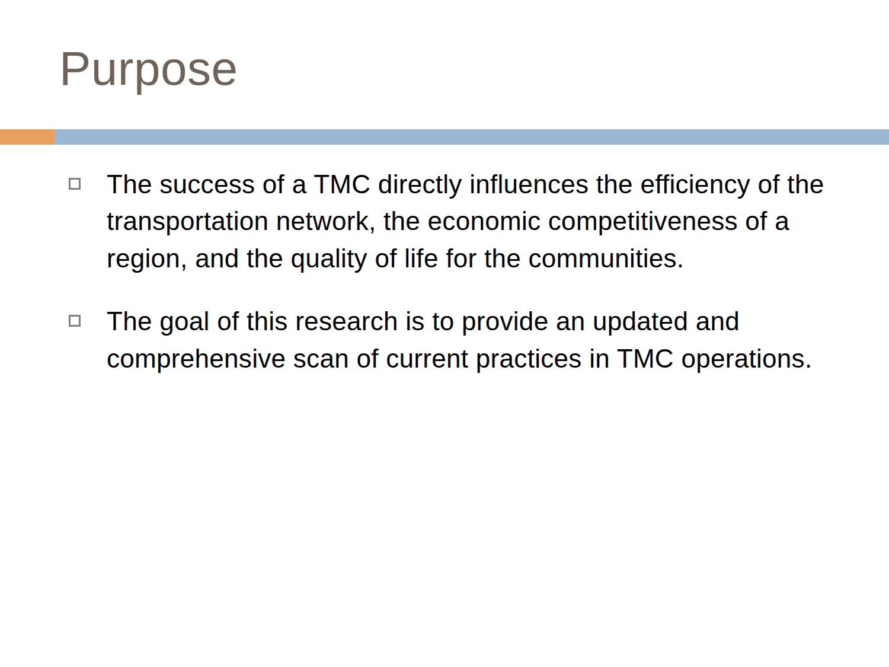Purpose
The success of a TMC directly influences the efficiency of the transportation network, the economic competitiveness of a region, and the quality of life for the communities.
The goal of this research is to provide an updated and comprehensive scan of current practices in TMC operations.